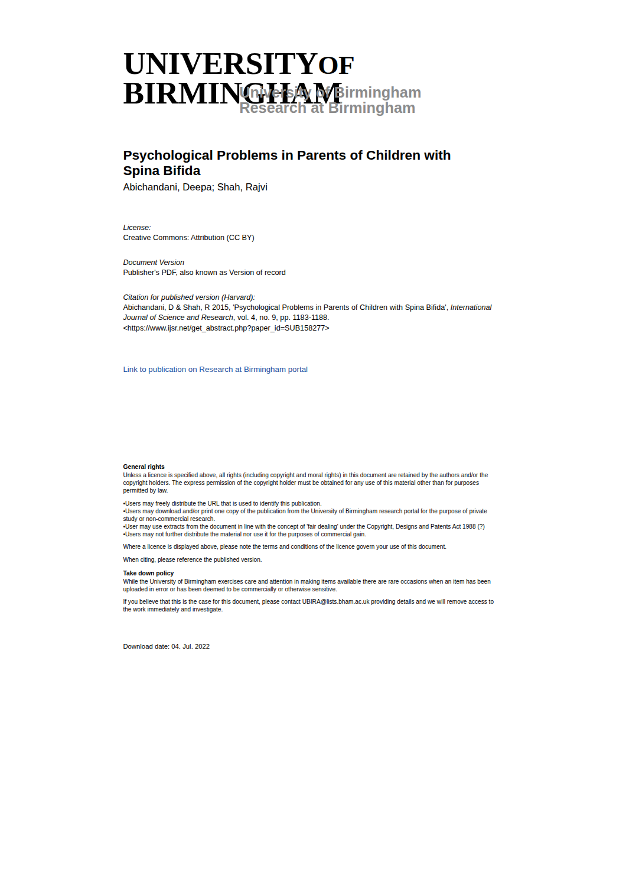UNIVERSITYOF
BIRMINGHAM
University of Birmingham
Research at Birmingham
Psychological Problems in Parents of Children with
Spina Bifida
Abichandani, Deepa; Shah, Rajvi
License:
Creative Commons: Attribution (CC BY)
Document Version
Publisher's PDF, also known as Version of record
Citation for published version (Harvard):
Abichandani, D & Shah, R 2015, 'Psychological Problems in Parents of Children with Spina Bifida', International Journal of Science and Research, vol. 4, no. 9, pp. 1183-1188.
<https://www.ijsr.net/get_abstract.php?paper_id=SUB158277>
Link to publication on Research at Birmingham portal
General rights
Unless a licence is specified above, all rights (including copyright and moral rights) in this document are retained by the authors and/or the copyright holders. The express permission of the copyright holder must be obtained for any use of this material other than for purposes permitted by law.
•Users may freely distribute the URL that is used to identify this publication.
•Users may download and/or print one copy of the publication from the University of Birmingham research portal for the purpose of private study or non-commercial research.
•User may use extracts from the document in line with the concept of 'fair dealing' under the Copyright, Designs and Patents Act 1988 (?)
•Users may not further distribute the material nor use it for the purposes of commercial gain.
Where a licence is displayed above, please note the terms and conditions of the licence govern your use of this document.
When citing, please reference the published version.
Take down policy
While the University of Birmingham exercises care and attention in making items available there are rare occasions when an item has been uploaded in error or has been deemed to be commercially or otherwise sensitive.
If you believe that this is the case for this document, please contact UBIRA@lists.bham.ac.uk providing details and we will remove access to the work immediately and investigate.
Download date: 04. Jul. 2022